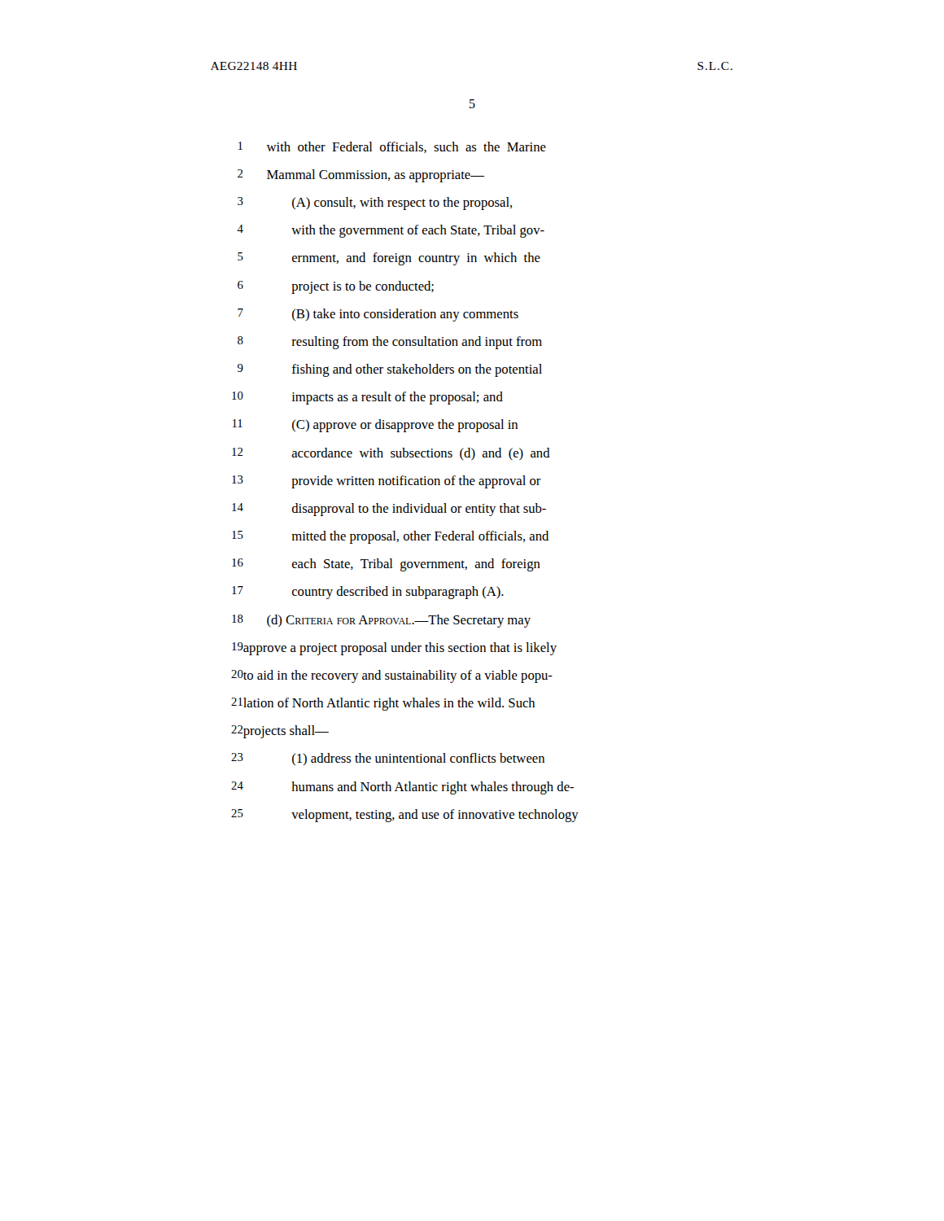AEG22148 4HH S.L.C.
5
| 1 | with other Federal officials, such as the Marine |
| 2 | Mammal Commission, as appropriate— |
| 3 | (A) consult, with respect to the proposal, |
| 4 | with the government of each State, Tribal gov- |
| 5 | ernment, and foreign country in which the |
| 6 | project is to be conducted; |
| 7 | (B) take into consideration any comments |
| 8 | resulting from the consultation and input from |
| 9 | fishing and other stakeholders on the potential |
| 10 | impacts as a result of the proposal; and |
| 11 | (C) approve or disapprove the proposal in |
| 12 | accordance with subsections (d) and (e) and |
| 13 | provide written notification of the approval or |
| 14 | disapproval to the individual or entity that sub- |
| 15 | mitted the proposal, other Federal officials, and |
| 16 | each State, Tribal government, and foreign |
| 17 | country described in subparagraph (A). |
| 18 | (d) Criteria for Approval. —The Secretary may |
| 19 | approve a project proposal under this section that is likely |
| 20 | to aid in the recovery and sustainability of a viable popu- |
| 21 | lation of North Atlantic right whales in the wild. Such |
| 22 | projects shall— |
| 23 | (1) address the unintentional conflicts between |
| 24 | humans and North Atlantic right whales through de- |
| 25 | velopment, testing, and use of innovative technology |